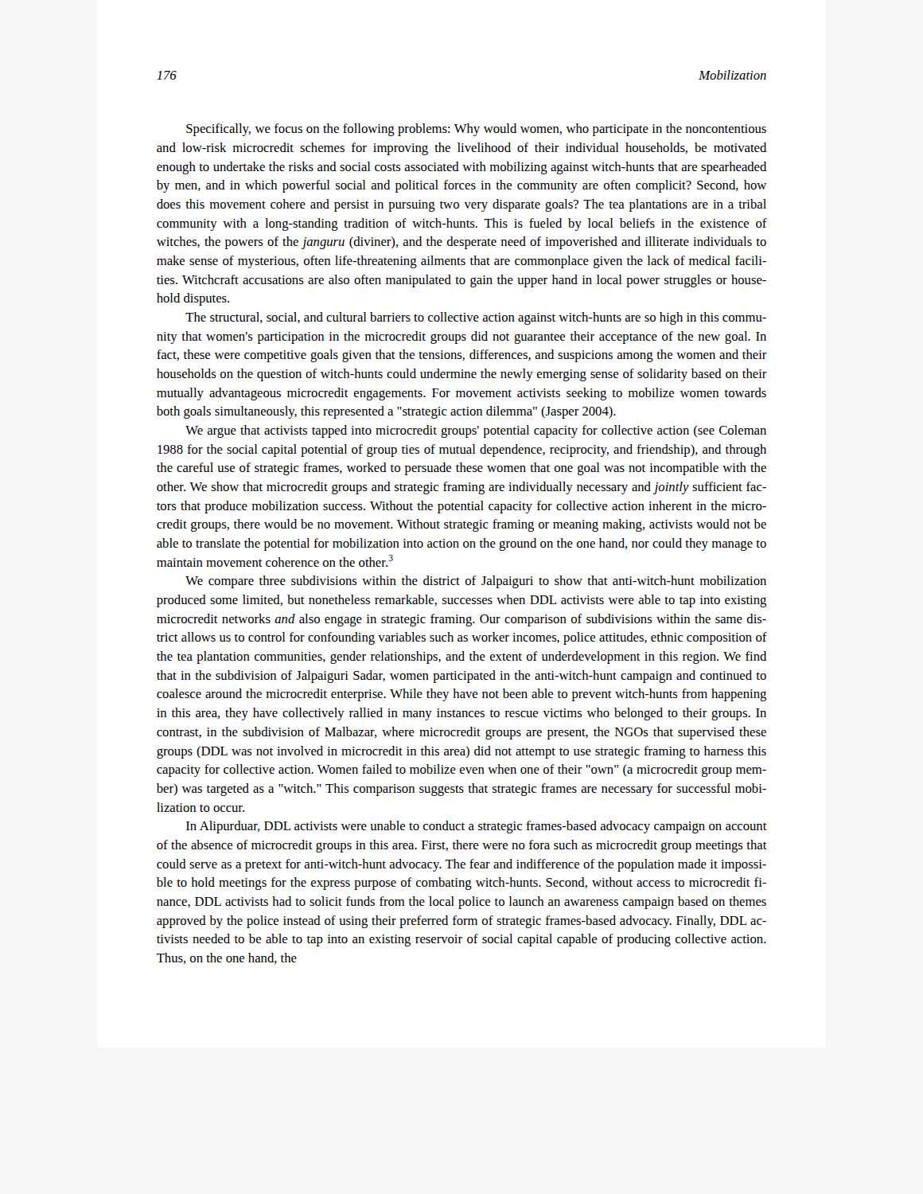176 Mobilization
Specifically, we focus on the following problems: Why would women, who participate in the noncontentious and low-risk microcredit schemes for improving the livelihood of their individual households, be motivated enough to undertake the risks and social costs associated with mobilizing against witch-hunts that are spearheaded by men, and in which powerful social and political forces in the community are often complicit? Second, how does this movement cohere and persist in pursuing two very disparate goals? The tea plantations are in a tribal community with a long-standing tradition of witch-hunts. This is fueled by local beliefs in the existence of witches, the powers of the janguru (diviner), and the desperate need of impoverished and illiterate individuals to make sense of mysterious, often life-threatening ailments that are commonplace given the lack of medical facilities. Witchcraft accusations are also often manipulated to gain the upper hand in local power struggles or household disputes.
The structural, social, and cultural barriers to collective action against witch-hunts are so high in this community that women's participation in the microcredit groups did not guarantee their acceptance of the new goal. In fact, these were competitive goals given that the tensions, differences, and suspicions among the women and their households on the question of witch-hunts could undermine the newly emerging sense of solidarity based on their mutually advantageous microcredit engagements. For movement activists seeking to mobilize women towards both goals simultaneously, this represented a "strategic action dilemma" (Jasper 2004).
We argue that activists tapped into microcredit groups' potential capacity for collective action (see Coleman 1988 for the social capital potential of group ties of mutual dependence, reciprocity, and friendship), and through the careful use of strategic frames, worked to persuade these women that one goal was not incompatible with the other. We show that microcredit groups and strategic framing are individually necessary and jointly sufficient factors that produce mobilization success. Without the potential capacity for collective action inherent in the microcredit groups, there would be no movement. Without strategic framing or meaning making, activists would not be able to translate the potential for mobilization into action on the ground on the one hand, nor could they manage to maintain movement coherence on the other.3
We compare three subdivisions within the district of Jalpaiguri to show that anti-witch-hunt mobilization produced some limited, but nonetheless remarkable, successes when DDL activists were able to tap into existing microcredit networks and also engage in strategic framing. Our comparison of subdivisions within the same district allows us to control for confounding variables such as worker incomes, police attitudes, ethnic composition of the tea plantation communities, gender relationships, and the extent of underdevelopment in this region. We find that in the subdivision of Jalpaiguri Sadar, women participated in the anti-witch-hunt campaign and continued to coalesce around the microcredit enterprise. While they have not been able to prevent witch-hunts from happening in this area, they have collectively rallied in many instances to rescue victims who belonged to their groups. In contrast, in the subdivision of Malbazar, where microcredit groups are present, the NGOs that supervised these groups (DDL was not involved in microcredit in this area) did not attempt to use strategic framing to harness this capacity for collective action. Women failed to mobilize even when one of their "own" (a microcredit group member) was targeted as a "witch." This comparison suggests that strategic frames are necessary for successful mobilization to occur.
In Alipurduar, DDL activists were unable to conduct a strategic frames-based advocacy campaign on account of the absence of microcredit groups in this area. First, there were no fora such as microcredit group meetings that could serve as a pretext for anti-witch-hunt advocacy. The fear and indifference of the population made it impossible to hold meetings for the express purpose of combating witch-hunts. Second, without access to microcredit finance, DDL activists had to solicit funds from the local police to launch an awareness campaign based on themes approved by the police instead of using their preferred form of strategic frames-based advocacy. Finally, DDL activists needed to be able to tap into an existing reservoir of social capital capable of producing collective action. Thus, on the one hand, the